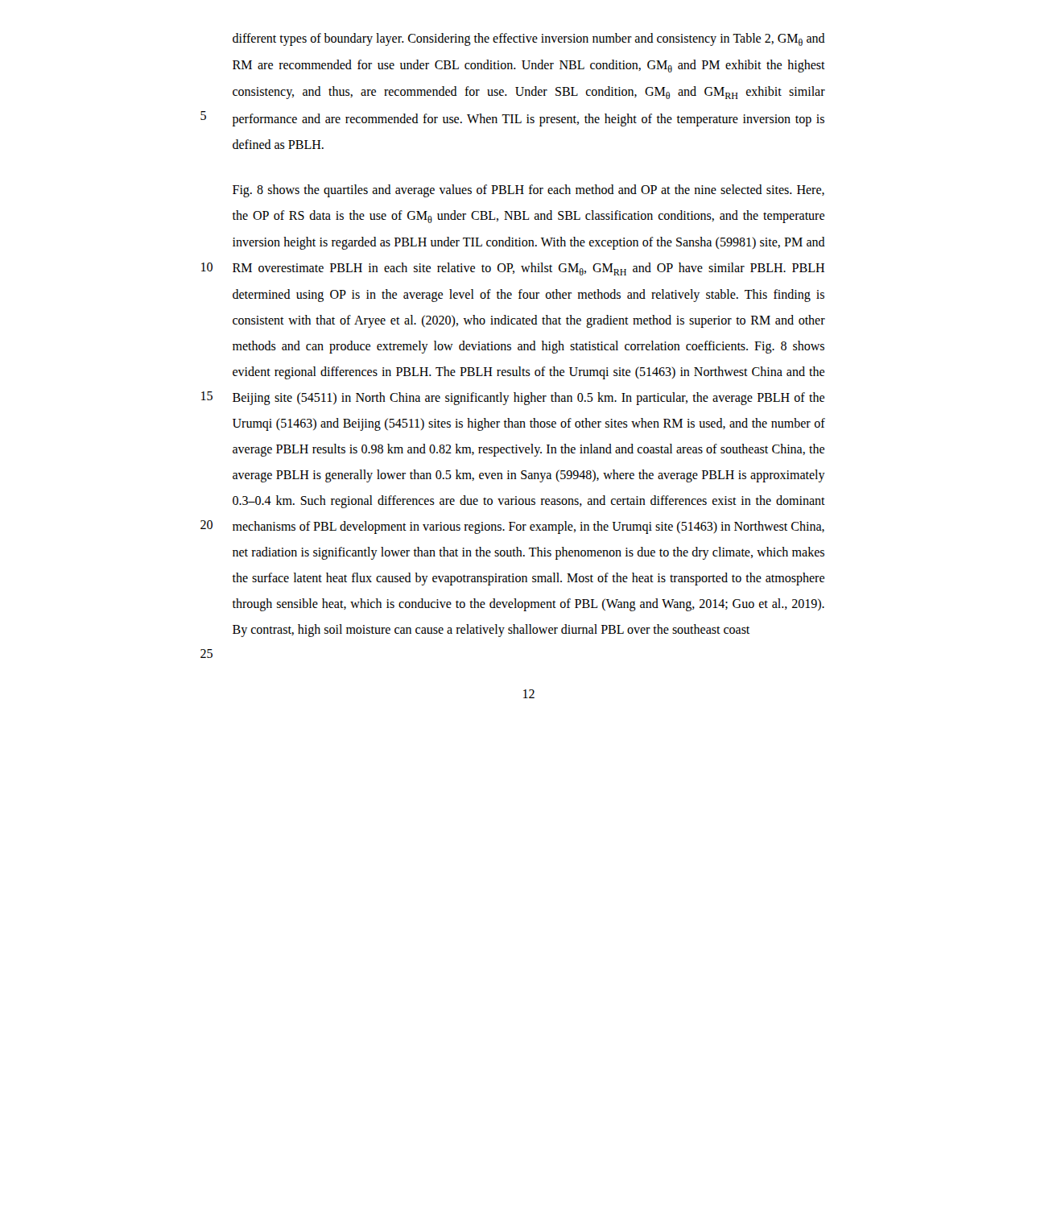5 different types of boundary layer. Considering the effective inversion number and consistency in Table 2, GMθ and RM are recommended for use under CBL condition. Under NBL condition, GMθ and PM exhibit the highest consistency, and thus, are recommended for use. Under SBL condition, GMθ and GMRH exhibit similar performance and are recommended for use. When TIL is present, the height of the temperature inversion top is defined as PBLH.
10 15 20 25 Fig. 8 shows the quartiles and average values of PBLH for each method and OP at the nine selected sites. Here, the OP of RS data is the use of GMθ under CBL, NBL and SBL classification conditions, and the temperature inversion height is regarded as PBLH under TIL condition. With the exception of the Sansha (59981) site, PM and RM overestimate PBLH in each site relative to OP, whilst GMθ, GMRH and OP have similar PBLH. PBLH determined using OP is in the average level of the four other methods and relatively stable. This finding is consistent with that of Aryee et al. (2020), who indicated that the gradient method is superior to RM and other methods and can produce extremely low deviations and high statistical correlation coefficients. Fig. 8 shows evident regional differences in PBLH. The PBLH results of the Urumqi site (51463) in Northwest China and the Beijing site (54511) in North China are significantly higher than 0.5 km. In particular, the average PBLH of the Urumqi (51463) and Beijing (54511) sites is higher than those of other sites when RM is used, and the number of average PBLH results is 0.98 km and 0.82 km, respectively. In the inland and coastal areas of southeast China, the average PBLH is generally lower than 0.5 km, even in Sanya (59948), where the average PBLH is approximately 0.3–0.4 km. Such regional differences are due to various reasons, and certain differences exist in the dominant mechanisms of PBL development in various regions. For example, in the Urumqi site (51463) in Northwest China, net radiation is significantly lower than that in the south. This phenomenon is due to the dry climate, which makes the surface latent heat flux caused by evapotranspiration small. Most of the heat is transported to the atmosphere through sensible heat, which is conducive to the development of PBL (Wang and Wang, 2014; Guo et al., 2019). By contrast, high soil moisture can cause a relatively shallower diurnal PBL over the southeast coast
12